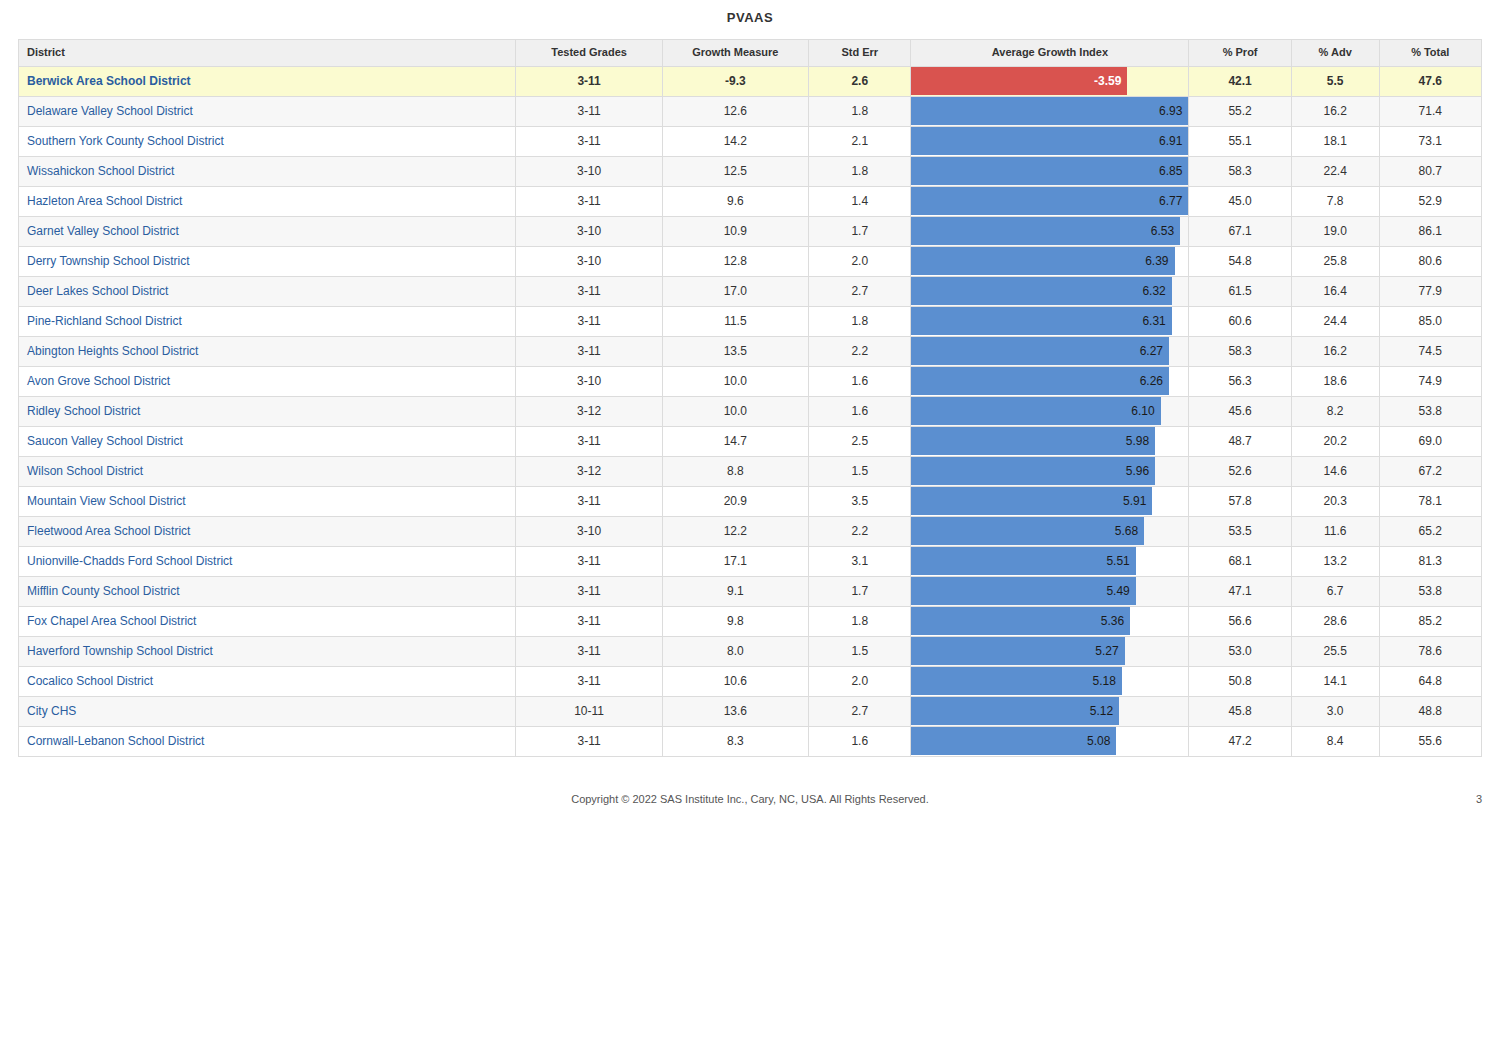PVAAS
| District | Tested Grades | Growth Measure | Std Err | Average Growth Index | % Prof | % Adv | % Total |
| --- | --- | --- | --- | --- | --- | --- | --- |
| Berwick Area School District | 3-11 | -9.3 | 2.6 | -3.59 | 42.1 | 5.5 | 47.6 |
| Delaware Valley School District | 3-11 | 12.6 | 1.8 | 6.93 | 55.2 | 16.2 | 71.4 |
| Southern York County School District | 3-11 | 14.2 | 2.1 | 6.91 | 55.1 | 18.1 | 73.1 |
| Wissahickon School District | 3-10 | 12.5 | 1.8 | 6.85 | 58.3 | 22.4 | 80.7 |
| Hazleton Area School District | 3-11 | 9.6 | 1.4 | 6.77 | 45.0 | 7.8 | 52.9 |
| Garnet Valley School District | 3-10 | 10.9 | 1.7 | 6.53 | 67.1 | 19.0 | 86.1 |
| Derry Township School District | 3-10 | 12.8 | 2.0 | 6.39 | 54.8 | 25.8 | 80.6 |
| Deer Lakes School District | 3-11 | 17.0 | 2.7 | 6.32 | 61.5 | 16.4 | 77.9 |
| Pine-Richland School District | 3-11 | 11.5 | 1.8 | 6.31 | 60.6 | 24.4 | 85.0 |
| Abington Heights School District | 3-11 | 13.5 | 2.2 | 6.27 | 58.3 | 16.2 | 74.5 |
| Avon Grove School District | 3-10 | 10.0 | 1.6 | 6.26 | 56.3 | 18.6 | 74.9 |
| Ridley School District | 3-12 | 10.0 | 1.6 | 6.10 | 45.6 | 8.2 | 53.8 |
| Saucon Valley School District | 3-11 | 14.7 | 2.5 | 5.98 | 48.7 | 20.2 | 69.0 |
| Wilson School District | 3-12 | 8.8 | 1.5 | 5.96 | 52.6 | 14.6 | 67.2 |
| Mountain View School District | 3-11 | 20.9 | 3.5 | 5.91 | 57.8 | 20.3 | 78.1 |
| Fleetwood Area School District | 3-10 | 12.2 | 2.2 | 5.68 | 53.5 | 11.6 | 65.2 |
| Unionville-Chadds Ford School District | 3-11 | 17.1 | 3.1 | 5.51 | 68.1 | 13.2 | 81.3 |
| Mifflin County School District | 3-11 | 9.1 | 1.7 | 5.49 | 47.1 | 6.7 | 53.8 |
| Fox Chapel Area School District | 3-11 | 9.8 | 1.8 | 5.36 | 56.6 | 28.6 | 85.2 |
| Haverford Township School District | 3-11 | 8.0 | 1.5 | 5.27 | 53.0 | 25.5 | 78.6 |
| Cocalico School District | 3-11 | 10.6 | 2.0 | 5.18 | 50.8 | 14.1 | 64.8 |
| City CHS | 10-11 | 13.6 | 2.7 | 5.12 | 45.8 | 3.0 | 48.8 |
| Cornwall-Lebanon School District | 3-11 | 8.3 | 1.6 | 5.08 | 47.2 | 8.4 | 55.6 |
Copyright © 2022 SAS Institute Inc., Cary, NC, USA. All Rights Reserved. 3